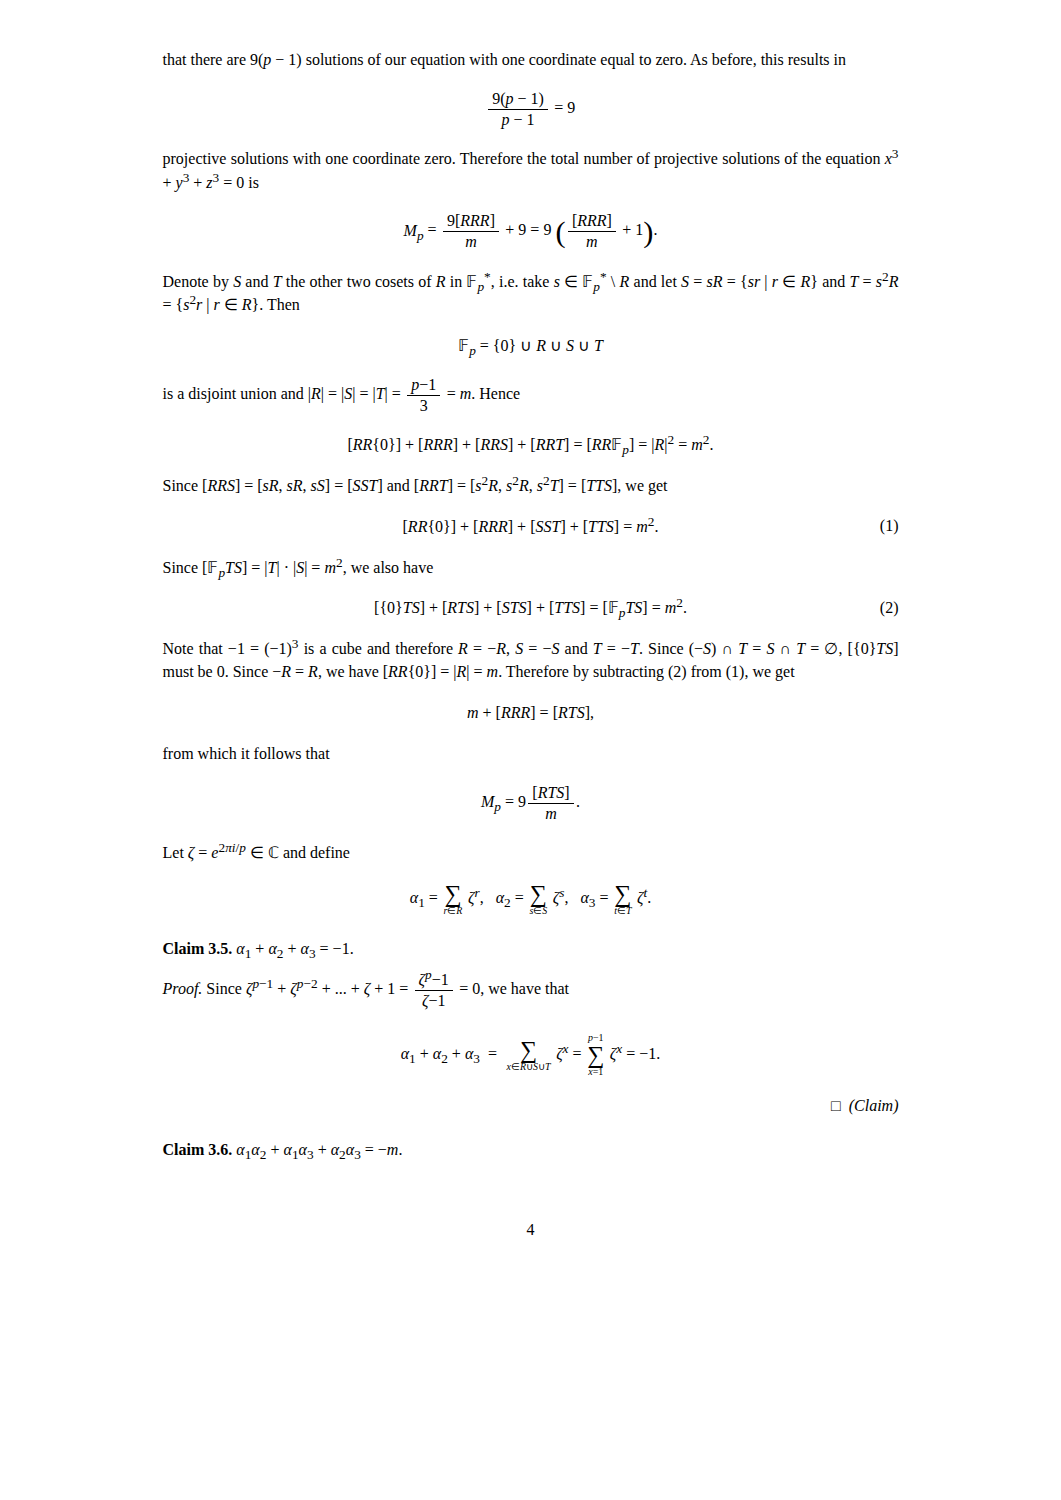that there are 9(p − 1) solutions of our equation with one coordinate equal to zero. As before, this results in
9(p − 1) p − 1 = 9
projective solutions with one coordinate zero. Therefore the total number of projective solutions of the equation x3 + y3 + z3 = 0 is
Mp = 9[RRR] m + 9 = 9 ([RRR] m + 1).
Denote by S and T the other two cosets of R in 𝔽p*, i.e. take s ∈ 𝔽p* \ R and let S = sR = {sr | r ∈ R} and T = s2R = {s2r | r ∈ R}. Then
𝔽p = {0} ∪ R ∪ S ∪ T
is a disjoint union and |R| = |S| = |T| = p−13 = m. Hence
[RR{0}] + [RRR] + [RRS] + [RRT] = [RR𝔽p] = |R|2 = m2.
Since [RRS] = [sR, sR, sS] = [SST] and [RRT] = [s2R, s2R, s2T] = [TTS], we get
[RR{0}] + [RRR] + [SST] + [TTS] = m2. (1)
Since [𝔽pTS] = |T| · |S| = m2, we also have
[{0}TS] + [RTS] + [STS] + [TTS] = [𝔽pTS] = m2. (2)
Note that −1 = (−1)3 is a cube and therefore R = −R, S = −S and T = −T. Since (−S) ∩ T = S ∩ T = ∅, [{0}TS] must be 0. Since −R = R, we have [RR{0}] = |R| = m. Therefore by subtracting (2) from (1), we get
m + [RRR] = [RTS],
from which it follows that
Mp = 9[RTS] m.
Let ζ = e2πi/p ∈ ℂ and define
α1 = ∑r∈R ζr, α2 = ∑s∈S ζs, α3 = ∑t∈T ζt.
Claim 3.5. α1 + α2 + α3 = −1.
Proof. Since ζp−1 + ζp−2 + ... + ζ + 1 = ζp−1 ζ−1 = 0, we have that
α1 + α2 + α3 = ∑x∈R∪S∪T ζx = p−1∑x=1 ζx = −1.
□(Claim)
Claim 3.6. α1α2 + α1α3 + α2α3 = −m.
4